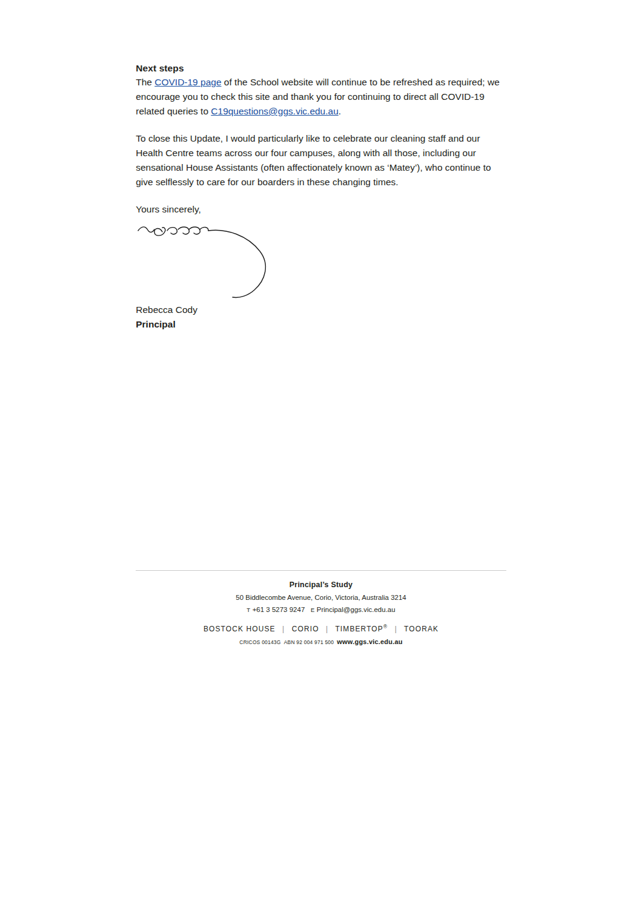Next steps
The COVID-19 page of the School website will continue to be refreshed as required; we encourage you to check this site and thank you for continuing to direct all COVID-19 related queries to C19questions@ggs.vic.edu.au.
To close this Update, I would particularly like to celebrate our cleaning staff and our Health Centre teams across our four campuses, along with all those, including our sensational House Assistants (often affectionately known as ‘Matey’), who continue to give selflessly to care for our boarders in these changing times.
Yours sincerely,
Rebecca Cody
Principal
Principal’s Study
50 Biddlecombe Avenue, Corio, Victoria, Australia 3214
T +61 3 5273 9247 E Principal@ggs.vic.edu.au
BOSTOCK HOUSE | CORIO | TIMBERTOP® | TOORAK
CRICOS 00143G ABN 92 004 971 500 www.ggs.vic.edu.au